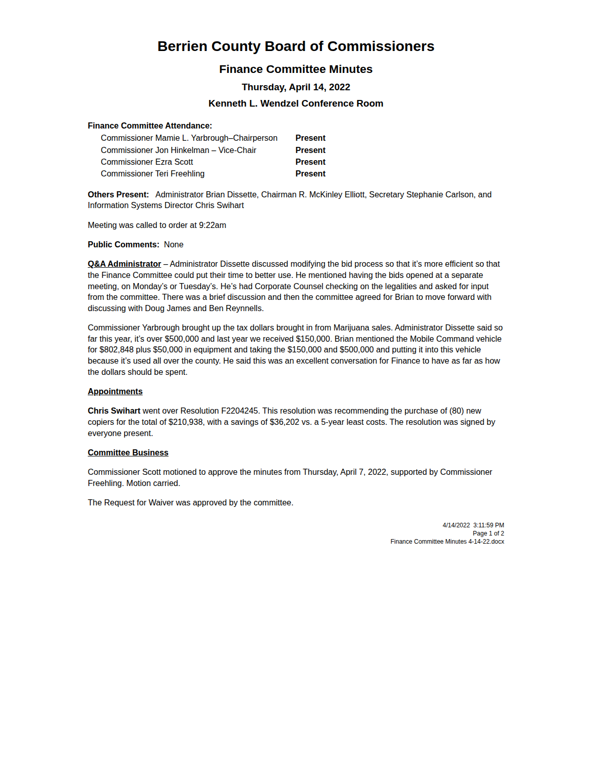Berrien County Board of Commissioners
Finance Committee Minutes
Thursday, April 14, 2022
Kenneth L. Wendzel Conference Room
Finance Committee Attendance:
| Commissioner Mamie L. Yarbrough–Chairperson | Present |
| Commissioner Jon Hinkelman – Vice-Chair | Present |
| Commissioner Ezra Scott | Present |
| Commissioner Teri Freehling | Present |
Others Present: Administrator Brian Dissette, Chairman R. McKinley Elliott, Secretary Stephanie Carlson, and Information Systems Director Chris Swihart
Meeting was called to order at 9:22am
Public Comments: None
Q&A Administrator – Administrator Dissette discussed modifying the bid process so that it’s more efficient so that the Finance Committee could put their time to better use. He mentioned having the bids opened at a separate meeting, on Monday’s or Tuesday’s. He’s had Corporate Counsel checking on the legalities and asked for input from the committee. There was a brief discussion and then the committee agreed for Brian to move forward with discussing with Doug James and Ben Reynnells.
Commissioner Yarbrough brought up the tax dollars brought in from Marijuana sales. Administrator Dissette said so far this year, it’s over $500,000 and last year we received $150,000. Brian mentioned the Mobile Command vehicle for $802,848 plus $50,000 in equipment and taking the $150,000 and $500,000 and putting it into this vehicle because it’s used all over the county. He said this was an excellent conversation for Finance to have as far as how the dollars should be spent.
Appointments
Chris Swihart went over Resolution F2204245. This resolution was recommending the purchase of (80) new copiers for the total of $210,938, with a savings of $36,202 vs. a 5-year least costs. The resolution was signed by everyone present.
Committee Business
Commissioner Scott motioned to approve the minutes from Thursday, April 7, 2022, supported by Commissioner Freehling. Motion carried.
The Request for Waiver was approved by the committee.
4/14/2022 3:11:59 PM
Page 1 of 2
Finance Committee Minutes 4-14-22.docx